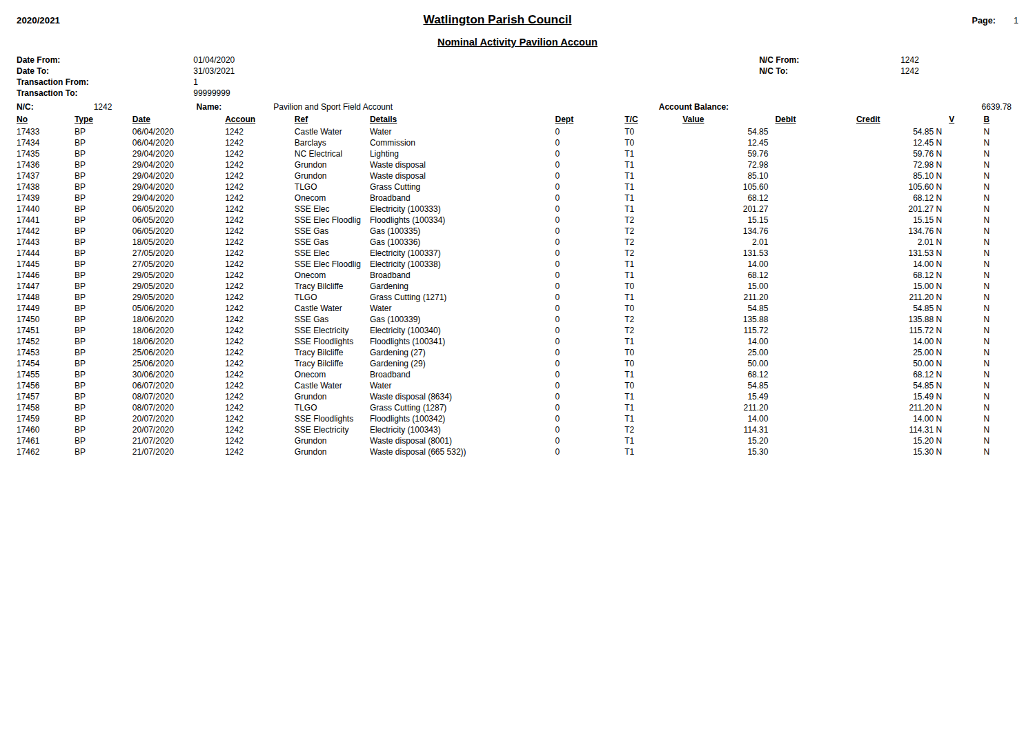2020/2021
Watlington Parish Council
Page: 1
Nominal Activity Pavilion Accoun
| Date From: | 01/04/2020 | | N/C From: | 1242 |
| Date To: | 31/03/2021 | | N/C To: | 1242 |
| Transaction From: | 1 | | | |
| Transaction To: | 99999999 | | | |
| N/C: | 1242 | Name: | Pavilion and Sport Field Account | Account Balance: | 6639.78 |
| No | Type | Date | Accoun | Ref | Details | Dept | T/C | Value | Debit | Credit | V | B |
| --- | --- | --- | --- | --- | --- | --- | --- | --- | --- | --- | --- | --- |
| 17433 | BP | 06/04/2020 | 1242 | Castle Water | Water | 0 | T0 | 54.85 | | 54.85 N | | N |
| 17434 | BP | 06/04/2020 | 1242 | Barclays | Commission | 0 | T0 | 12.45 | | 12.45 N | | N |
| 17435 | BP | 29/04/2020 | 1242 | NC Electrical | Lighting | 0 | T1 | 59.76 | | 59.76 N | | N |
| 17436 | BP | 29/04/2020 | 1242 | Grundon | Waste disposal | 0 | T1 | 72.98 | | 72.98 N | | N |
| 17437 | BP | 29/04/2020 | 1242 | Grundon | Waste disposal | 0 | T1 | 85.10 | | 85.10 N | | N |
| 17438 | BP | 29/04/2020 | 1242 | TLGO | Grass Cutting | 0 | T1 | 105.60 | | 105.60 N | | N |
| 17439 | BP | 29/04/2020 | 1242 | Onecom | Broadband | 0 | T1 | 68.12 | | 68.12 N | | N |
| 17440 | BP | 06/05/2020 | 1242 | SSE Elec | Electricity (100333) | 0 | T1 | 201.27 | | 201.27 N | | N |
| 17441 | BP | 06/05/2020 | 1242 | SSE Elec Floodlig | Floodlights (100334) | 0 | T2 | 15.15 | | 15.15 N | | N |
| 17442 | BP | 06/05/2020 | 1242 | SSE Gas | Gas (100335) | 0 | T2 | 134.76 | | 134.76 N | | N |
| 17443 | BP | 18/05/2020 | 1242 | SSE Gas | Gas (100336) | 0 | T2 | 2.01 | | 2.01 N | | N |
| 17444 | BP | 27/05/2020 | 1242 | SSE Elec | Electricity (100337) | 0 | T2 | 131.53 | | 131.53 N | | N |
| 17445 | BP | 27/05/2020 | 1242 | SSE Elec Floodlig | Electricity (100338) | 0 | T1 | 14.00 | | 14.00 N | | N |
| 17446 | BP | 29/05/2020 | 1242 | Onecom | Broadband | 0 | T1 | 68.12 | | 68.12 N | | N |
| 17447 | BP | 29/05/2020 | 1242 | Tracy Bilcliffe | Gardening | 0 | T0 | 15.00 | | 15.00 N | | N |
| 17448 | BP | 29/05/2020 | 1242 | TLGO | Grass Cutting (1271) | 0 | T1 | 211.20 | | 211.20 N | | N |
| 17449 | BP | 05/06/2020 | 1242 | Castle Water | Water | 0 | T0 | 54.85 | | 54.85 N | | N |
| 17450 | BP | 18/06/2020 | 1242 | SSE Gas | Gas (100339) | 0 | T2 | 135.88 | | 135.88 N | | N |
| 17451 | BP | 18/06/2020 | 1242 | SSE Electricity | Electricity (100340) | 0 | T2 | 115.72 | | 115.72 N | | N |
| 17452 | BP | 18/06/2020 | 1242 | SSE Floodlights | Floodlights (100341) | 0 | T1 | 14.00 | | 14.00 N | | N |
| 17453 | BP | 25/06/2020 | 1242 | Tracy Bilcliffe | Gardening (27) | 0 | T0 | 25.00 | | 25.00 N | | N |
| 17454 | BP | 25/06/2020 | 1242 | Tracy Bilcliffe | Gardening (29) | 0 | T0 | 50.00 | | 50.00 N | | N |
| 17455 | BP | 30/06/2020 | 1242 | Onecom | Broadband | 0 | T1 | 68.12 | | 68.12 N | | N |
| 17456 | BP | 06/07/2020 | 1242 | Castle Water | Water | 0 | T0 | 54.85 | | 54.85 N | | N |
| 17457 | BP | 08/07/2020 | 1242 | Grundon | Waste disposal (8634) | 0 | T1 | 15.49 | | 15.49 N | | N |
| 17458 | BP | 08/07/2020 | 1242 | TLGO | Grass Cutting (1287) | 0 | T1 | 211.20 | | 211.20 N | | N |
| 17459 | BP | 20/07/2020 | 1242 | SSE Floodlights | Floodlights (100342) | 0 | T1 | 14.00 | | 14.00 N | | N |
| 17460 | BP | 20/07/2020 | 1242 | SSE Electricity | Electricity (100343) | 0 | T2 | 114.31 | | 114.31 N | | N |
| 17461 | BP | 21/07/2020 | 1242 | Grundon | Waste disposal (8001) | 0 | T1 | 15.20 | | 15.20 N | | N |
| 17462 | BP | 21/07/2020 | 1242 | Grundon | Waste disposal (665 532)) | 0 | T1 | 15.30 | | 15.30 N | | N |